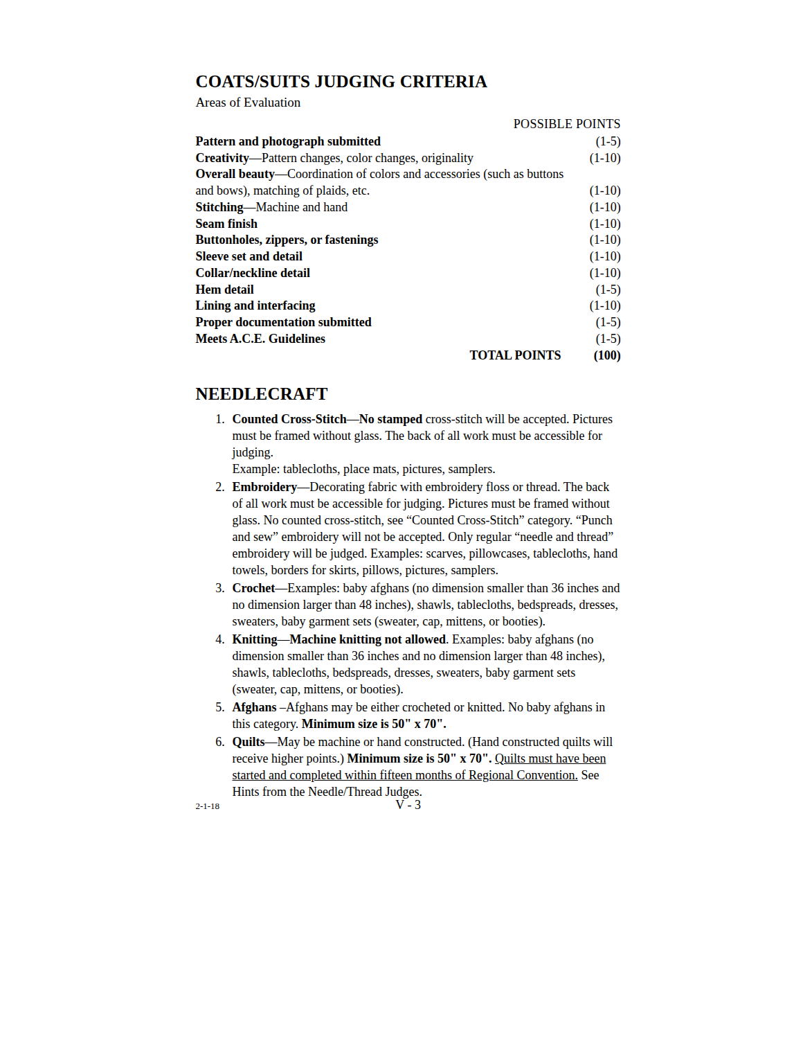COATS/SUITS JUDGING CRITERIA
Areas of Evaluation
POSSIBLE POINTS
| Pattern and photograph submitted | (1-5) |
| Creativity —Pattern changes, color changes, originality | (1-10) |
| Overall beauty —Coordination of colors and accessories (such as buttons | |
| and bows), matching of plaids, etc. | (1-10) |
| Stitching —Machine and hand | (1-10) |
| Seam finish | (1-10) |
| Buttonholes, zippers, or fastenings | (1-10) |
| Sleeve set and detail | (1-10) |
| Collar/neckline detail | (1-10) |
| Hem detail | (1-5) |
| Lining and interfacing | (1-10) |
| Proper documentation submitted | (1-5) |
| Meets A.C.E. Guidelines | (1-5) |
| TOTAL POINTS | (100) |
NEEDLECRAFT
Counted Cross-Stitch—No stamped cross-stitch will be accepted. Pictures must be framed without glass. The back of all work must be accessible for judging.
Example: tablecloths, place mats, pictures, samplers.
Embroidery—Decorating fabric with embroidery floss or thread. The back of all work must be accessible for judging. Pictures must be framed without glass. No counted cross-stitch, see “Counted Cross-Stitch” category. “Punch and sew” embroidery will not be accepted. Only regular “needle and thread” embroidery will be judged. Examples: scarves, pillowcases, tablecloths, hand towels, borders for skirts, pillows, pictures, samplers.
Crochet—Examples: baby afghans (no dimension smaller than 36 inches and no dimension larger than 48 inches), shawls, tablecloths, bedspreads, dresses, sweaters, baby garment sets (sweater, cap, mittens, or booties).
Knitting—Machine knitting not allowed. Examples: baby afghans (no dimension smaller than 36 inches and no dimension larger than 48 inches), shawls, tablecloths, bedspreads, dresses, sweaters, baby garment sets (sweater, cap, mittens, or booties).
Afghans –Afghans may be either crocheted or knitted. No baby afghans in this category. Minimum size is 50" x 70".
Quilts—May be machine or hand constructed. (Hand constructed quilts will receive higher points.) Minimum size is 50" x 70". Quilts must have been started and completed within fifteen months of Regional Convention. See Hints from the Needle/Thread Judges.
2-1-18 V - 3